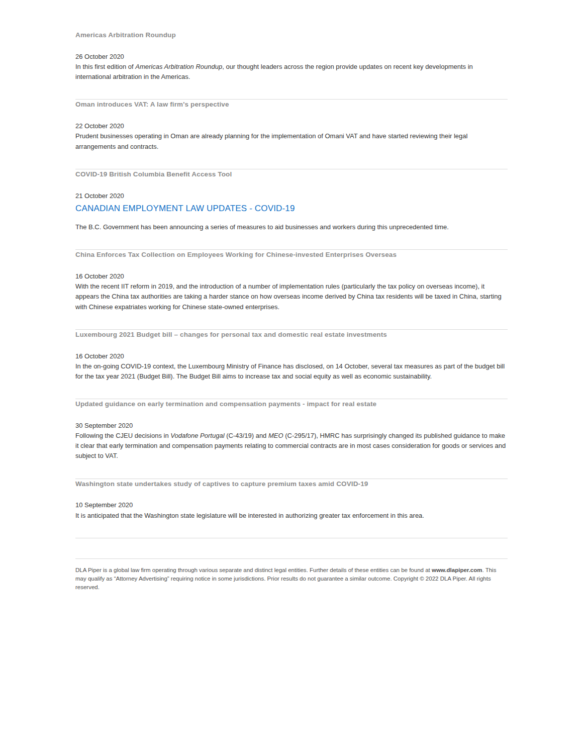Americas Arbitration Roundup
26 October 2020
In this first edition of Americas Arbitration Roundup, our thought leaders across the region provide updates on recent key developments in international arbitration in the Americas.
Oman introduces VAT: A law firm's perspective
22 October 2020
Prudent businesses operating in Oman are already planning for the implementation of Omani VAT and have started reviewing their legal arrangements and contracts.
COVID-19 British Columbia Benefit Access Tool
21 October 2020
CANADIAN EMPLOYMENT LAW UPDATES - COVID-19
The B.C. Government has been announcing a series of measures to aid businesses and workers during this unprecedented time.
China Enforces Tax Collection on Employees Working for Chinese-invested Enterprises Overseas
16 October 2020
With the recent IIT reform in 2019, and the introduction of a number of implementation rules (particularly the tax policy on overseas income), it appears the China tax authorities are taking a harder stance on how overseas income derived by China tax residents will be taxed in China, starting with Chinese expatriates working for Chinese state-owned enterprises.
Luxembourg 2021 Budget bill – changes for personal tax and domestic real estate investments
16 October 2020
In the on-going COVID-19 context, the Luxembourg Ministry of Finance has disclosed, on 14 October, several tax measures as part of the budget bill for the tax year 2021 (Budget Bill). The Budget Bill aims to increase tax and social equity as well as economic sustainability.
Updated guidance on early termination and compensation payments - impact for real estate
30 September 2020
Following the CJEU decisions in Vodafone Portugal (C-43/19) and MEO (C-295/17), HMRC has surprisingly changed its published guidance to make it clear that early termination and compensation payments relating to commercial contracts are in most cases consideration for goods or services and subject to VAT.
Washington state undertakes study of captives to capture premium taxes amid COVID-19
10 September 2020
It is anticipated that the Washington state legislature will be interested in authorizing greater tax enforcement in this area.
DLA Piper is a global law firm operating through various separate and distinct legal entities. Further details of these entities can be found at www.dlapiper.com. This may qualify as “Attorney Advertising” requiring notice in some jurisdictions. Prior results do not guarantee a similar outcome. Copyright © 2022 DLA Piper. All rights reserved.